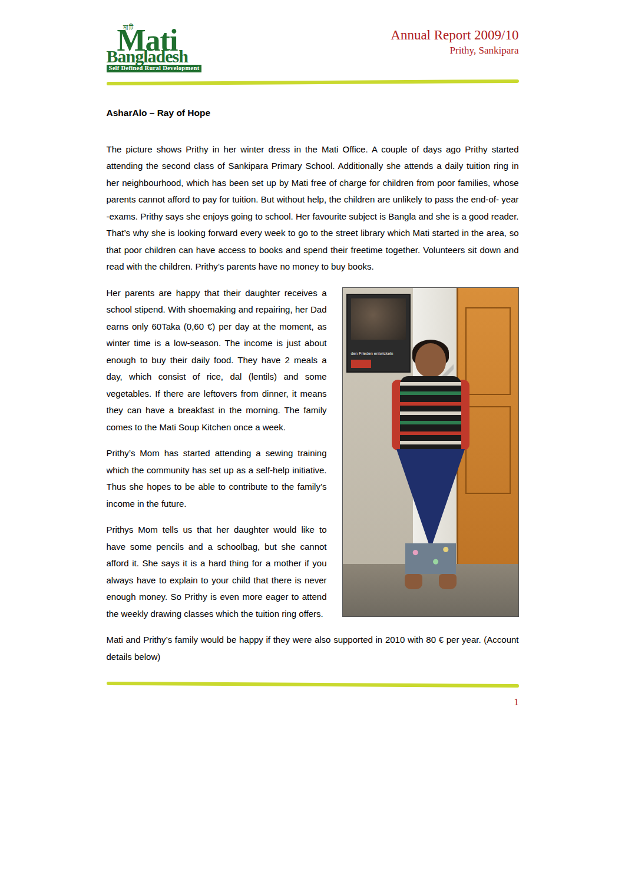মাটি
Mati
Bangladesh
Self Defined Rural Development
Annual Report 2009/10
Prithy, Sankipara
AsharAlo – Ray of Hope
The picture shows Prithy in her winter dress in the Mati Office. A couple of days ago Prithy started attending the second class of Sankipara Primary School. Additionally she attends a daily tuition ring in her neighbourhood, which has been set up by Mati free of charge for children from poor families, whose parents cannot afford to pay for tuition. But without help, the children are unlikely to pass the end-of- year -exams. Prithy says she enjoys going to school. Her favourite subject is Bangla and she is a good reader. That’s why she is looking forward every week to go to the street library which Mati started in the area, so that poor children can have access to books and spend their freetime together. Volunteers sit down and read with the children. Prithy’s parents have no money to buy books.
den Frieden entwickeln
Her parents are happy that their daughter receives a school stipend. With shoemaking and repairing, her Dad earns only 60Taka (0,60 €) per day at the moment, as winter time is a low-season. The income is just about enough to buy their daily food. They have 2 meals a day, which consist of rice, dal (lentils) and some vegetables. If there are leftovers from dinner, it means they can have a breakfast in the morning. The family comes to the Mati Soup Kitchen once a week.
Prithy’s Mom has started attending a sewing training which the community has set up as a self-help initiative. Thus she hopes to be able to contribute to the family’s income in the future.
Prithys Mom tells us that her daughter would like to have some pencils and a schoolbag, but she cannot afford it. She says it is a hard thing for a mother if you always have to explain to your child that there is never enough money. So Prithy is even more eager to attend the weekly drawing classes which the tuition ring offers.
Mati and Prithy’s family would be happy if they were also supported in 2010 with 80 € per year. (Account details below)
1